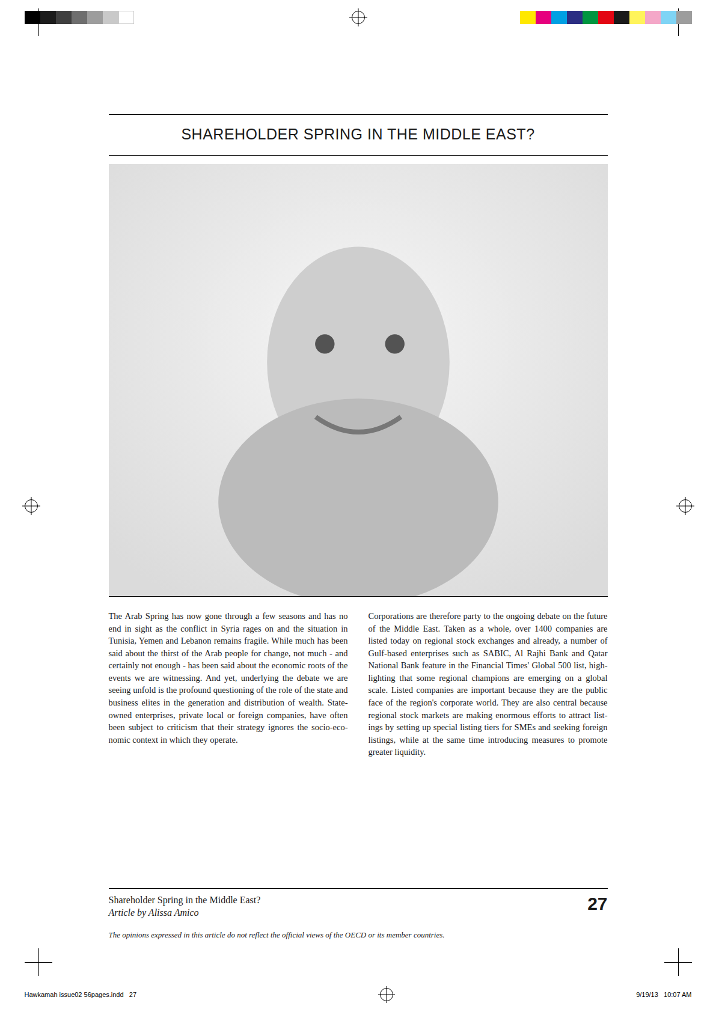Shareholder Spring in the Middle East?
The Arab Spring has now gone through a few seasons and has no end in sight as the conflict in Syria rages on and the situation in Tunisia, Yemen and Lebanon remains fragile. While much has been said about the thirst of the Arab people for change, not much - and certainly not enough - has been said about the economic roots of the events we are witnessing. And yet, underlying the debate we are seeing unfold is the profound questioning of the role of the state and business elites in the generation and distribution of wealth. State-owned enterprises, private local or foreign companies, have often been subject to criticism that their strategy ignores the socio-economic context in which they operate.
Corporations are therefore party to the ongoing debate on the future of the Middle East. Taken as a whole, over 1400 companies are listed today on regional stock exchanges and already, a number of Gulf-based enterprises such as SABIC, Al Rajhi Bank and Qatar National Bank feature in the Financial Times' Global 500 list, highlighting that some regional champions are emerging on a global scale. Listed companies are important because they are the public face of the region's corporate world. They are also central because regional stock markets are making enormous efforts to attract listings by setting up special listing tiers for SMEs and seeking foreign listings, while at the same time introducing measures to promote greater liquidity.
Shareholder Spring in the Middle East?
Article by Alissa Amico
27
The opinions expressed in this article do not reflect the official views of the OECD or its member countries.
Hawkamah issue02 56pages.indd 27
9/19/13 10:07 AM